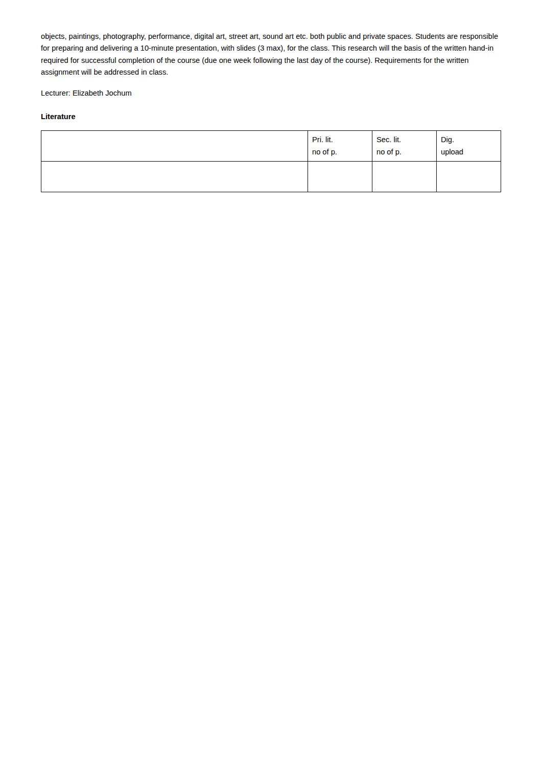objects, paintings, photography, performance, digital art, street art, sound art etc. both public and private spaces. Students are responsible for preparing and delivering a 10-minute presentation, with slides (3 max), for the class. This research will the basis of the written hand-in required for successful completion of the course (due one week following the last day of the course). Requirements for the written assignment will be addressed in class.
Lecturer: Elizabeth Jochum
Literature
| | Pri. lit. no of p. | Sec. lit. no of p. | Dig. upload |